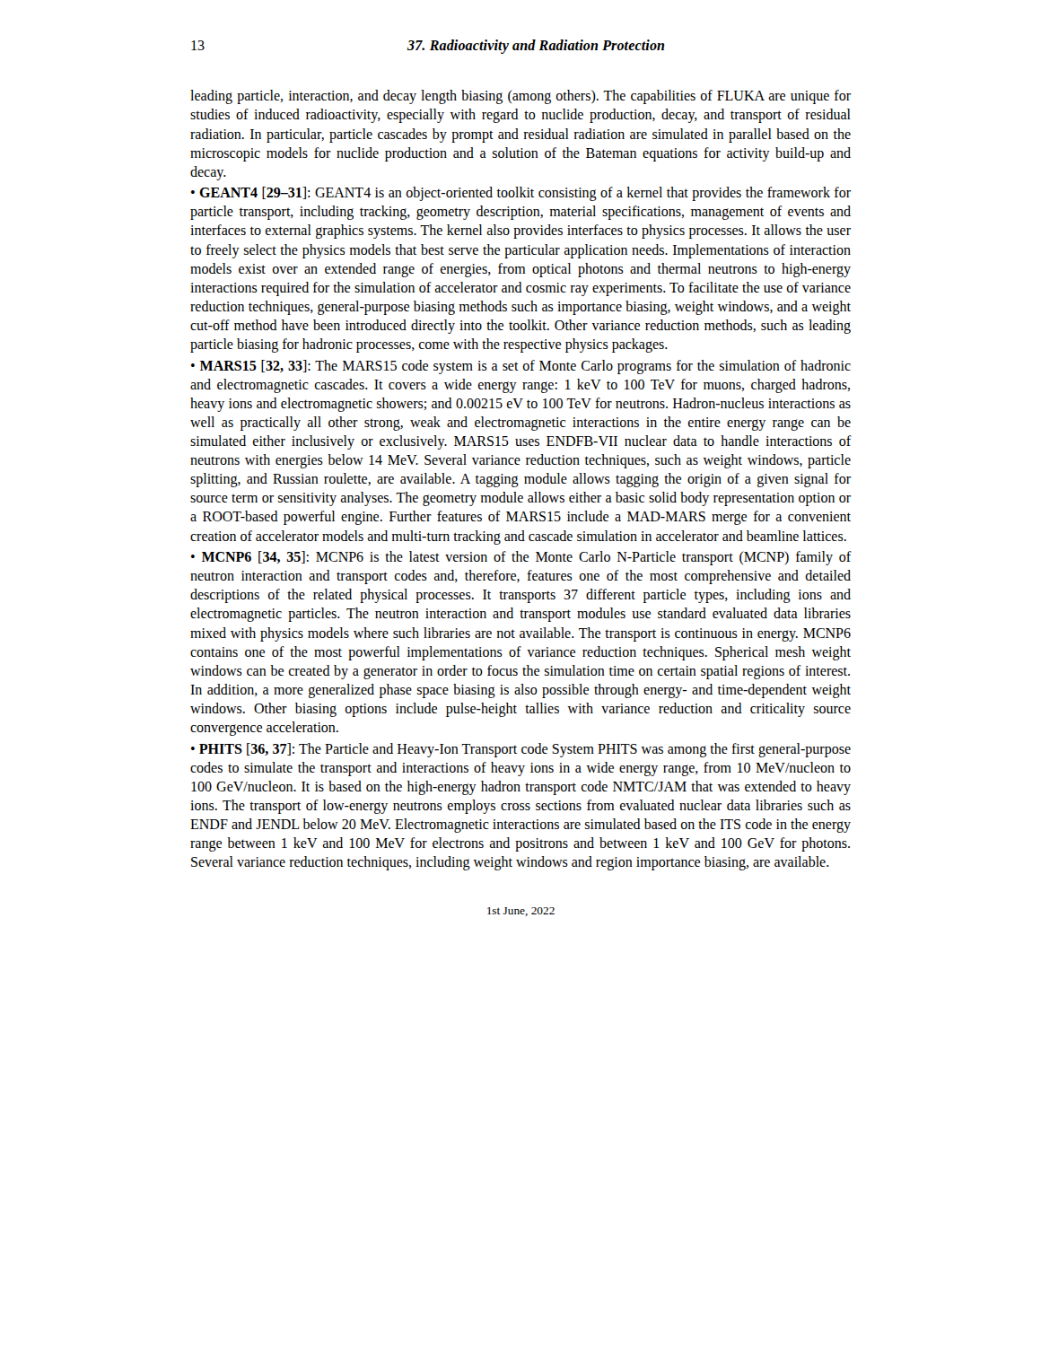13
37. Radioactivity and Radiation Protection
leading particle, interaction, and decay length biasing (among others). The capabilities of FLUKA are unique for studies of induced radioactivity, especially with regard to nuclide production, decay, and transport of residual radiation. In particular, particle cascades by prompt and residual radiation are simulated in parallel based on the microscopic models for nuclide production and a solution of the Bateman equations for activity build-up and decay.
• GEANT4 [29–31]: GEANT4 is an object-oriented toolkit consisting of a kernel that provides the framework for particle transport, including tracking, geometry description, material specifications, management of events and interfaces to external graphics systems. The kernel also provides interfaces to physics processes. It allows the user to freely select the physics models that best serve the particular application needs. Implementations of interaction models exist over an extended range of energies, from optical photons and thermal neutrons to high-energy interactions required for the simulation of accelerator and cosmic ray experiments. To facilitate the use of variance reduction techniques, general-purpose biasing methods such as importance biasing, weight windows, and a weight cut-off method have been introduced directly into the toolkit. Other variance reduction methods, such as leading particle biasing for hadronic processes, come with the respective physics packages.
• MARS15 [32, 33]: The MARS15 code system is a set of Monte Carlo programs for the simulation of hadronic and electromagnetic cascades. It covers a wide energy range: 1 keV to 100 TeV for muons, charged hadrons, heavy ions and electromagnetic showers; and 0.00215 eV to 100 TeV for neutrons. Hadron-nucleus interactions as well as practically all other strong, weak and electromagnetic interactions in the entire energy range can be simulated either inclusively or exclusively. MARS15 uses ENDFB-VII nuclear data to handle interactions of neutrons with energies below 14 MeV. Several variance reduction techniques, such as weight windows, particle splitting, and Russian roulette, are available. A tagging module allows tagging the origin of a given signal for source term or sensitivity analyses. The geometry module allows either a basic solid body representation option or a ROOT-based powerful engine. Further features of MARS15 include a MAD-MARS merge for a convenient creation of accelerator models and multi-turn tracking and cascade simulation in accelerator and beamline lattices.
• MCNP6 [34, 35]: MCNP6 is the latest version of the Monte Carlo N-Particle transport (MCNP) family of neutron interaction and transport codes and, therefore, features one of the most comprehensive and detailed descriptions of the related physical processes. It transports 37 different particle types, including ions and electromagnetic particles. The neutron interaction and transport modules use standard evaluated data libraries mixed with physics models where such libraries are not available. The transport is continuous in energy. MCNP6 contains one of the most powerful implementations of variance reduction techniques. Spherical mesh weight windows can be created by a generator in order to focus the simulation time on certain spatial regions of interest. In addition, a more generalized phase space biasing is also possible through energy- and time-dependent weight windows. Other biasing options include pulse-height tallies with variance reduction and criticality source convergence acceleration.
• PHITS [36, 37]: The Particle and Heavy-Ion Transport code System PHITS was among the first general-purpose codes to simulate the transport and interactions of heavy ions in a wide energy range, from 10 MeV/nucleon to 100 GeV/nucleon. It is based on the high-energy hadron transport code NMTC/JAM that was extended to heavy ions. The transport of low-energy neutrons employs cross sections from evaluated nuclear data libraries such as ENDF and JENDL below 20 MeV. Electromagnetic interactions are simulated based on the ITS code in the energy range between 1 keV and 100 MeV for electrons and positrons and between 1 keV and 100 GeV for photons. Several variance reduction techniques, including weight windows and region importance biasing, are available.
1st June, 2022